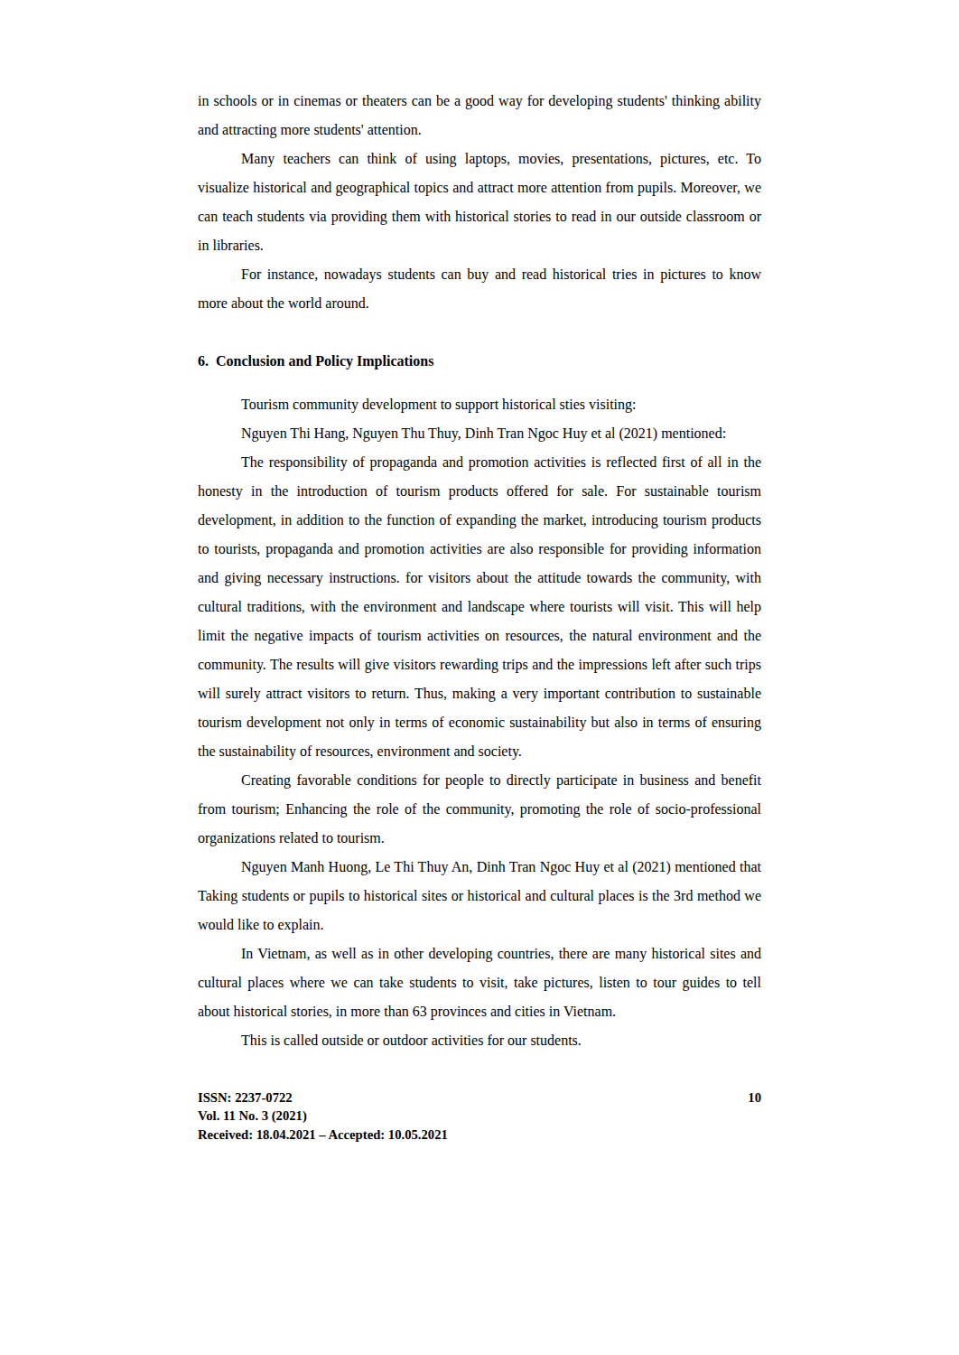in schools or in cinemas or theaters can be a good way for developing students' thinking ability and attracting more students' attention.
Many teachers can think of using laptops, movies, presentations, pictures, etc. To visualize historical and geographical topics and attract more attention from pupils. Moreover, we can teach students via providing them with historical stories to read in our outside classroom or in libraries.
For instance, nowadays students can buy and read historical tries in pictures to know more about the world around.
6. Conclusion and Policy Implications
Tourism community development to support historical sties visiting:
Nguyen Thi Hang, Nguyen Thu Thuy, Dinh Tran Ngoc Huy et al (2021) mentioned:
The responsibility of propaganda and promotion activities is reflected first of all in the honesty in the introduction of tourism products offered for sale. For sustainable tourism development, in addition to the function of expanding the market, introducing tourism products to tourists, propaganda and promotion activities are also responsible for providing information and giving necessary instructions. for visitors about the attitude towards the community, with cultural traditions, with the environment and landscape where tourists will visit. This will help limit the negative impacts of tourism activities on resources, the natural environment and the community. The results will give visitors rewarding trips and the impressions left after such trips will surely attract visitors to return. Thus, making a very important contribution to sustainable tourism development not only in terms of economic sustainability but also in terms of ensuring the sustainability of resources, environment and society.
Creating favorable conditions for people to directly participate in business and benefit from tourism; Enhancing the role of the community, promoting the role of socio-professional organizations related to tourism.
Nguyen Manh Huong, Le Thi Thuy An, Dinh Tran Ngoc Huy et al (2021) mentioned that Taking students or pupils to historical sites or historical and cultural places is the 3rd method we would like to explain.
In Vietnam, as well as in other developing countries, there are many historical sites and cultural places where we can take students to visit, take pictures, listen to tour guides to tell about historical stories, in more than 63 provinces and cities in Vietnam.
This is called outside or outdoor activities for our students.
10
ISSN: 2237-0722
Vol. 11 No. 3 (2021)
Received: 18.04.2021 – Accepted: 10.05.2021